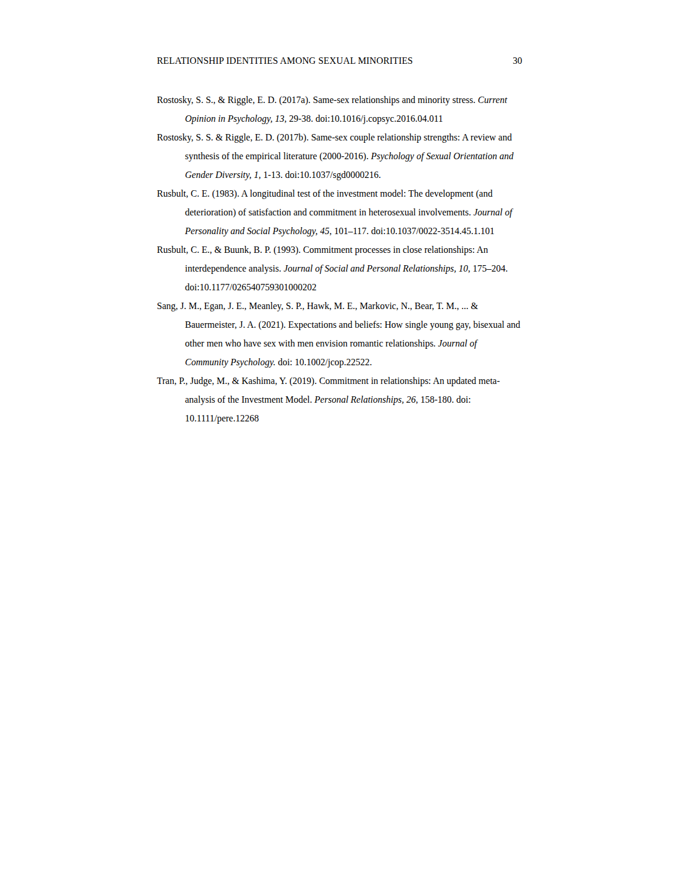Relationship Identities Among Sexual Minorities 30
References
Rostosky, S. S., & Riggle, E. D. (2017a). Same-sex relationships and minority stress. Current Opinion in Psychology, 13, 29-38. doi:10.1016/j.copsyc.2016.04.011
Rostosky, S. S. & Riggle, E. D. (2017b). Same-sex couple relationship strengths: A review and synthesis of the empirical literature (2000-2016). Psychology of Sexual Orientation and Gender Diversity, 1, 1-13. doi:10.1037/sgd0000216.
Rusbult, C. E. (1983). A longitudinal test of the investment model: The development (and deterioration) of satisfaction and commitment in heterosexual involvements. Journal of Personality and Social Psychology, 45, 101–117. doi:10.1037/0022-3514.45.1.101
Rusbult, C. E., & Buunk, B. P. (1993). Commitment processes in close relationships: An interdependence analysis. Journal of Social and Personal Relationships, 10, 175–204. doi:10.1177/026540759301000202
Sang, J. M., Egan, J. E., Meanley, S. P., Hawk, M. E., Markovic, N., Bear, T. M., ... & Bauermeister, J. A. (2021). Expectations and beliefs: How single young gay, bisexual and other men who have sex with men envision romantic relationships. Journal of Community Psychology. doi: 10.1002/jcop.22522.
Tran, P., Judge, M., & Kashima, Y. (2019). Commitment in relationships: An updated meta-analysis of the Investment Model. Personal Relationships, 26, 158-180. doi: 10.1111/pere.12268